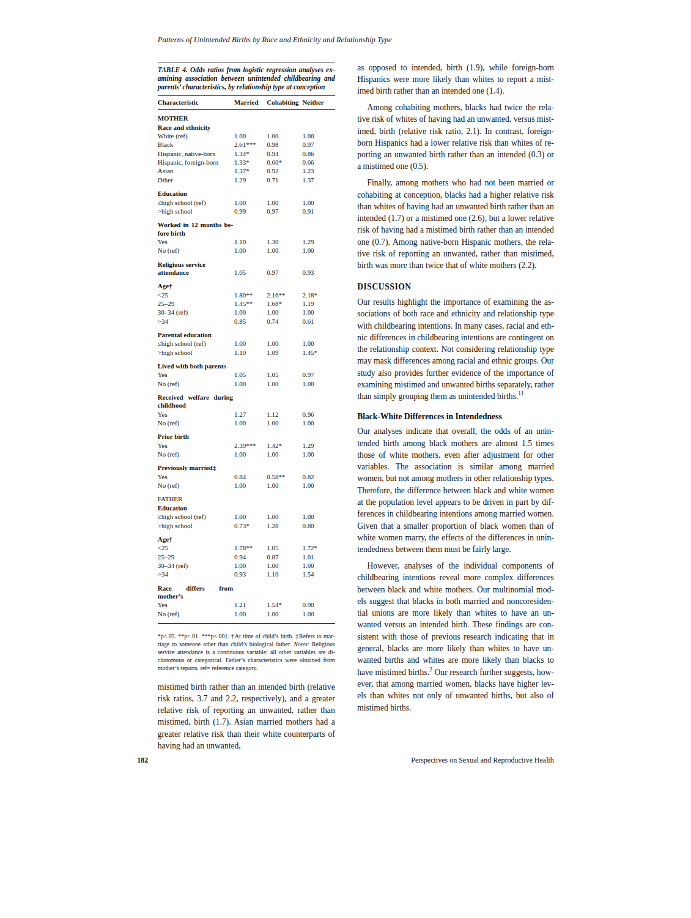Patterns of Unintended Births by Race and Ethnicity and Relationship Type
TABLE 4. Odds ratios from logistic regression analyses examining association between unintended childbearing and parents’ characteristics, by relationship type at conception
| Characteristic | Married | Cohabiting | Neither |
| --- | --- | --- | --- |
| MOTHER | | | |
| Race and ethnicity | | | |
| White (ref) | 1.00 | 1.00 | 1.00 |
| Black | 2.61*** | 0.98 | 0.97 |
| Hispanic, native-born | 1.34* | 0.94 | 0.86 |
| Hispanic, foreign-born | 1.33* | 0.60* | 0.66 |
| Asian | 1.37* | 0.92 | 1.23 |
| Other | 1.29 | 0.71 | 1.37 |
| Education | | | |
| ≤high school (ref) | 1.00 | 1.00 | 1.00 |
| >high school | 0.99 | 0.97 | 0.91 |
| Worked in 12 months before birth | | | |
| Yes | 1.10 | 1.30 | 1.29 |
| No (ref) | 1.00 | 1.00 | 1.00 |
| Religious service attendance | 1.05 | 0.97 | 0.93 |
| Age† | | | |
| <25 | 1.80** | 2.16** | 2.18* |
| 25–29 | 1.45** | 1.68* | 1.19 |
| 30–34 (ref) | 1.00 | 1.00 | 1.00 |
| >34 | 0.85 | 0.74 | 0.61 |
| Parental education | | | |
| ≤high school (ref) | 1.00 | 1.00 | 1.00 |
| >high school | 1.10 | 1.09 | 1.45* |
| Lived with both parents | | | |
| Yes | 1.05 | 1.05 | 0.97 |
| No (ref) | 1.00 | 1.00 | 1.00 |
| Received welfare during childhood | | | |
| Yes | 1.27 | 1.12 | 0.96 |
| No (ref) | 1.00 | 1.00 | 1.00 |
| Prior birth | | | |
| Yes | 2.39*** | 1.42* | 1.29 |
| No (ref) | 1.00 | 1.00 | 1.00 |
| Previously married‡ | | | |
| Yes | 0.84 | 0.58** | 0.82 |
| No (ref) | 1.00 | 1.00 | 1.00 |
| FATHER | | | |
| Education | | | |
| ≤high school (ref) | 1.00 | 1.00 | 1.00 |
| >high school | 0.73* | 1.28 | 0.80 |
| Age† | | | |
| <25 | 1.78** | 1.05 | 1.72* |
| 25–29 | 0.94 | 0.87 | 1.01 |
| 30–34 (ref) | 1.00 | 1.00 | 1.00 |
| >34 | 0.93 | 1.10 | 1.54 |
| Race differs from mother’s | | | |
| Yes | 1.21 | 1.54* | 0.90 |
| No (ref) | 1.00 | 1.00 | 1.00 |
*p<.05. **p<.01. ***p<.001. †At time of child’s birth. ‡Refers to marriage to someone other than child’s biological father. Notes: Religious service attendance is a continuous variable; all other variables are dichotomous or categorical. Father’s characteristics were obtained from mother’s reports. ref= reference category.
mistimed birth rather than an intended birth (relative risk ratios, 3.7 and 2.2, respectively), and a greater relative risk of reporting an unwanted, rather than mistimed, birth (1.7). Asian married mothers had a greater relative risk than their white counterparts of having had an unwanted,
as opposed to intended, birth (1.9), while foreign-born Hispanics were more likely than whites to report a mistimed birth rather than an intended one (1.4).
Among cohabiting mothers, blacks had twice the relative risk of whites of having had an unwanted, versus mistimed, birth (relative risk ratio, 2.1). In contrast, foreign-born Hispanics had a lower relative risk than whites of reporting an unwanted birth rather than an intended (0.3) or a mistimed one (0.5).
Finally, among mothers who had not been married or cohabiting at conception, blacks had a higher relative risk than whites of having had an unwanted birth rather than an intended (1.7) or a mistimed one (2.6), but a lower relative risk of having had a mistimed birth rather than an intended one (0.7). Among native-born Hispanic mothers, the relative risk of reporting an unwanted, rather than mistimed, birth was more than twice that of white mothers (2.2).
Discussion
Our results highlight the importance of examining the associations of both race and ethnicity and relationship type with childbearing intentions. In many cases, racial and ethnic differences in childbearing intentions are contingent on the relationship context. Not considering relationship type may mask differences among racial and ethnic groups. Our study also provides further evidence of the importance of examining mistimed and unwanted births separately, rather than simply grouping them as unintended births.11
Black-White Differences in Intendedness
Our analyses indicate that overall, the odds of an unintended birth among black mothers are almost 1.5 times those of white mothers, even after adjustment for other variables. The association is similar among married women, but not among mothers in other relationship types. Therefore, the difference between black and white women at the population level appears to be driven in part by differences in childbearing intentions among married women. Given that a smaller proportion of black women than of white women marry, the effects of the differences in unintendedness between them must be fairly large.
However, analyses of the individual components of childbearing intentions reveal more complex differences between black and white mothers. Our multinomial models suggest that blacks in both married and noncoresidential unions are more likely than whites to have an unwanted versus an intended birth. These findings are consistent with those of previous research indicating that in general, blacks are more likely than whites to have unwanted births and whites are more likely than blacks to have mistimed births.2 Our research further suggests, however, that among married women, blacks have higher levels than whites not only of unwanted births, but also of mistimed births.
182
Perspectives on Sexual and Reproductive Health